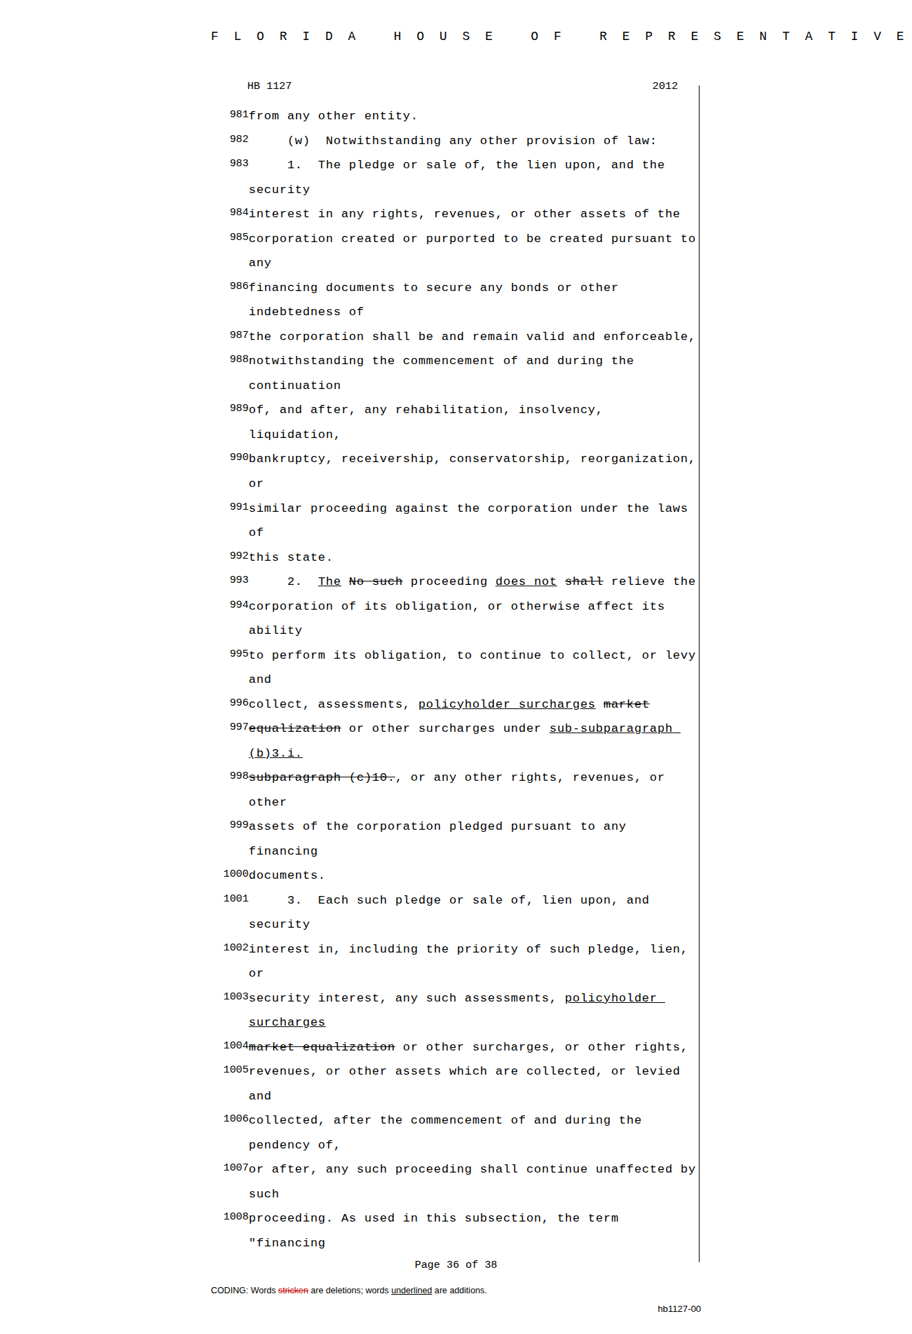F L O R I D A H O U S E O F R E P R E S E N T A T I V E S
HB 1127 2012
| 981 | from any other entity. |
| 982 | (w) Notwithstanding any other provision of law: |
| 983 | 1. The pledge or sale of, the lien upon, and the security |
| 984 | interest in any rights, revenues, or other assets of the |
| 985 | corporation created or purported to be created pursuant to any |
| 986 | financing documents to secure any bonds or other indebtedness of |
| 987 | the corporation shall be and remain valid and enforceable, |
| 988 | notwithstanding the commencement of and during the continuation |
| 989 | of, and after, any rehabilitation, insolvency, liquidation, |
| 990 | bankruptcy, receivership, conservatorship, reorganization, or |
| 991 | similar proceeding against the corporation under the laws of |
| 992 | this state. |
| 993 | 2. The No such proceeding does not shall relieve the |
| 994 | corporation of its obligation, or otherwise affect its ability |
| 995 | to perform its obligation, to continue to collect, or levy and |
| 996 | collect, assessments, policyholder surcharges market |
| 997 | equalization or other surcharges under sub-subparagraph (b)3.i. |
| 998 | subparagraph (c)10. , or any other rights, revenues, or other |
| 999 | assets of the corporation pledged pursuant to any financing |
| 1000 | documents. |
| 1001 | 3. Each such pledge or sale of, lien upon, and security |
| 1002 | interest in, including the priority of such pledge, lien, or |
| 1003 | security interest, any such assessments, policyholder surcharges |
| 1004 | market equalization or other surcharges, or other rights, |
| 1005 | revenues, or other assets which are collected, or levied and |
| 1006 | collected, after the commencement of and during the pendency of, |
| 1007 | or after, any such proceeding shall continue unaffected by such |
| 1008 | proceeding. As used in this subsection, the term "financing |
Page 36 of 38
CODING: Words stricken are deletions; words underlined are additions.
hb1127-00